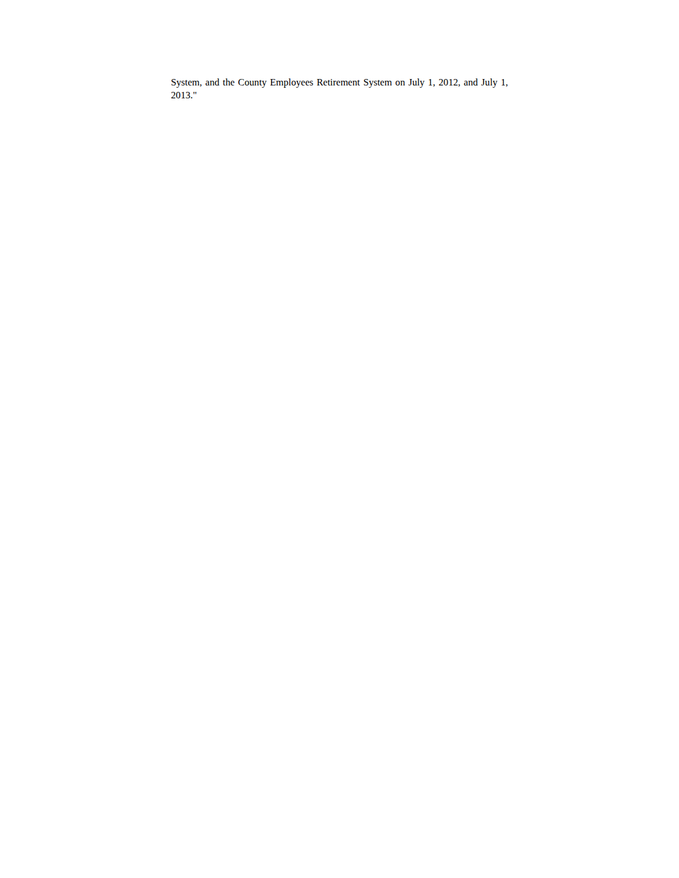System, and the County Employees Retirement System on July 1, 2012, and July 1, 2013."